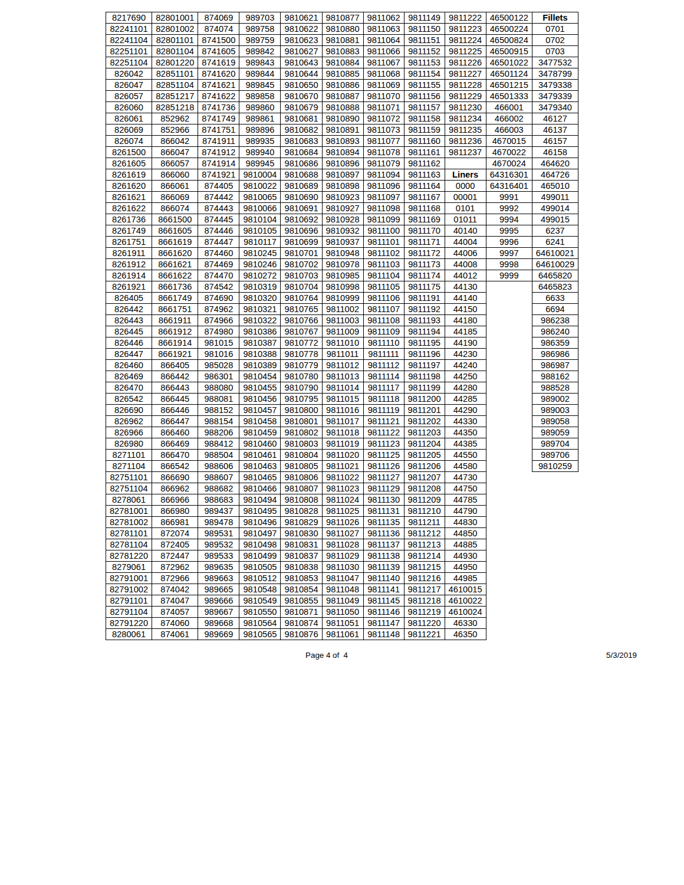| 8217690 | 82801001 | 874069 | 989703 | 9810621 | 9810877 | 9811062 | 9811149 | 9811222 | 46500122 | Fillets |
| 82241101 | 82801002 | 874074 | 989758 | 9810622 | 9810880 | 9811063 | 9811150 | 9811223 | 46500224 | 0701 |
| 82241104 | 82801101 | 8741500 | 989759 | 9810623 | 9810881 | 9811064 | 9811151 | 9811224 | 46500824 | 0702 |
| 82251101 | 82801104 | 8741605 | 989842 | 9810627 | 9810883 | 9811066 | 9811152 | 9811225 | 46500915 | 0703 |
| 82251104 | 82801220 | 8741619 | 989843 | 9810643 | 9810884 | 9811067 | 9811153 | 9811226 | 46501022 | 3477532 |
| 826042 | 82851101 | 8741620 | 989844 | 9810644 | 9810885 | 9811068 | 9811154 | 9811227 | 46501124 | 3478799 |
| 826047 | 82851104 | 8741621 | 989845 | 9810650 | 9810886 | 9811069 | 9811155 | 9811228 | 46501215 | 3479338 |
| 826057 | 82851217 | 8741622 | 989858 | 9810670 | 9810887 | 9811070 | 9811156 | 9811229 | 46501333 | 3479339 |
| 826060 | 82851218 | 8741736 | 989860 | 9810679 | 9810888 | 9811071 | 9811157 | 9811230 | 466001 | 3479340 |
| 826061 | 852962 | 8741749 | 989861 | 9810681 | 9810890 | 9811072 | 9811158 | 9811234 | 466002 | 46127 |
| 826069 | 852966 | 8741751 | 989896 | 9810682 | 9810891 | 9811073 | 9811159 | 9811235 | 466003 | 46137 |
| 826074 | 866042 | 8741911 | 989935 | 9810683 | 9810893 | 9811077 | 9811160 | 9811236 | 4670015 | 46157 |
| 8261500 | 866047 | 8741912 | 989940 | 9810684 | 9810894 | 9811078 | 9811161 | 9811237 | 4670022 | 46158 |
| 8261605 | 866057 | 8741914 | 989945 | 9810686 | 9810896 | 9811079 | 9811162 | | 4670024 | 464620 |
| 8261619 | 866060 | 8741921 | 9810004 | 9810688 | 9810897 | 9811094 | 9811163 | Liners | 64316301 | 464726 |
| 8261620 | 866061 | 874405 | 9810022 | 9810689 | 9810898 | 9811096 | 9811164 | 0000 | 64316401 | 465010 |
| 8261621 | 866069 | 874442 | 9810065 | 9810690 | 9810923 | 9811097 | 9811167 | 00001 | 9991 | 499011 |
| 8261622 | 866074 | 874443 | 9810066 | 9810691 | 9810927 | 9811098 | 9811168 | 0101 | 9992 | 499014 |
| 8261736 | 8661500 | 874445 | 9810104 | 9810692 | 9810928 | 9811099 | 9811169 | 01011 | 9994 | 499015 |
| 8261749 | 8661605 | 874446 | 9810105 | 9810696 | 9810932 | 9811100 | 9811170 | 40140 | 9995 | 6237 |
| 8261751 | 8661619 | 874447 | 9810117 | 9810699 | 9810937 | 9811101 | 9811171 | 44004 | 9996 | 6241 |
| 8261911 | 8661620 | 874460 | 9810245 | 9810701 | 9810948 | 9811102 | 9811172 | 44006 | 9997 | 64610021 |
| 8261912 | 8661621 | 874469 | 9810246 | 9810702 | 9810978 | 9811103 | 9811173 | 44008 | 9998 | 64610029 |
| 8261914 | 8661622 | 874470 | 9810272 | 9810703 | 9810985 | 9811104 | 9811174 | 44012 | 9999 | 6465820 |
| 8261921 | 8661736 | 874542 | 9810319 | 9810704 | 9810998 | 9811105 | 9811175 | 44130 | | 6465823 |
| 826405 | 8661749 | 874690 | 9810320 | 9810764 | 9810999 | 9811106 | 9811191 | 44140 | | 6633 |
| 826442 | 8661751 | 874962 | 9810321 | 9810765 | 9811002 | 9811107 | 9811192 | 44150 | | 6694 |
| 826443 | 8661911 | 874966 | 9810322 | 9810766 | 9811003 | 9811108 | 9811193 | 44180 | | 986238 |
| 826445 | 8661912 | 874980 | 9810386 | 9810767 | 9811009 | 9811109 | 9811194 | 44185 | | 986240 |
| 826446 | 8661914 | 981015 | 9810387 | 9810772 | 9811010 | 9811110 | 9811195 | 44190 | | 986359 |
| 826447 | 8661921 | 981016 | 9810388 | 9810778 | 9811011 | 9811111 | 9811196 | 44230 | | 986986 |
| 826460 | 866405 | 985028 | 9810389 | 9810779 | 9811012 | 9811112 | 9811197 | 44240 | | 986987 |
| 826469 | 866442 | 986301 | 9810454 | 9810780 | 9811013 | 9811114 | 9811198 | 44250 | | 988162 |
| 826470 | 866443 | 988080 | 9810455 | 9810790 | 9811014 | 9811117 | 9811199 | 44280 | | 988528 |
| 826542 | 866445 | 988081 | 9810456 | 9810795 | 9811015 | 9811118 | 9811200 | 44285 | | 989002 |
| 826690 | 866446 | 988152 | 9810457 | 9810800 | 9811016 | 9811119 | 9811201 | 44290 | | 989003 |
| 826962 | 866447 | 988154 | 9810458 | 9810801 | 9811017 | 9811121 | 9811202 | 44330 | | 989058 |
| 826966 | 866460 | 988206 | 9810459 | 9810802 | 9811018 | 9811122 | 9811203 | 44350 | | 989059 |
| 826980 | 866469 | 988412 | 9810460 | 9810803 | 9811019 | 9811123 | 9811204 | 44385 | | 989704 |
| 8271101 | 866470 | 988504 | 9810461 | 9810804 | 9811020 | 9811125 | 9811205 | 44550 | | 989706 |
| 8271104 | 866542 | 988606 | 9810463 | 9810805 | 9811021 | 9811126 | 9811206 | 44580 | | 9810259 |
| 82751101 | 866690 | 988607 | 9810465 | 9810806 | 9811022 | 9811127 | 9811207 | 44730 | | |
| 82751104 | 866962 | 988682 | 9810466 | 9810807 | 9811023 | 9811129 | 9811208 | 44750 | | |
| 8278061 | 866966 | 988683 | 9810494 | 9810808 | 9811024 | 9811130 | 9811209 | 44785 | | |
| 82781001 | 866980 | 989437 | 9810495 | 9810828 | 9811025 | 9811131 | 9811210 | 44790 | | |
| 82781002 | 866981 | 989478 | 9810496 | 9810829 | 9811026 | 9811135 | 9811211 | 44830 | | |
| 82781101 | 872074 | 989531 | 9810497 | 9810830 | 9811027 | 9811136 | 9811212 | 44850 | | |
| 82781104 | 872405 | 989532 | 9810498 | 9810831 | 9811028 | 9811137 | 9811213 | 44885 | | |
| 82781220 | 872447 | 989533 | 9810499 | 9810837 | 9811029 | 9811138 | 9811214 | 44930 | | |
| 8279061 | 872962 | 989635 | 9810505 | 9810838 | 9811030 | 9811139 | 9811215 | 44950 | | |
| 82791001 | 872966 | 989663 | 9810512 | 9810853 | 9811047 | 9811140 | 9811216 | 44985 | | |
| 82791002 | 874042 | 989665 | 9810548 | 9810854 | 9811048 | 9811141 | 9811217 | 4610015 | | |
| 82791101 | 874047 | 989666 | 9810549 | 9810855 | 9811049 | 9811145 | 9811218 | 4610022 | | |
| 82791104 | 874057 | 989667 | 9810550 | 9810871 | 9811050 | 9811146 | 9811219 | 4610024 | | |
| 82791220 | 874060 | 989668 | 9810564 | 9810874 | 9811051 | 9811147 | 9811220 | 46330 | | |
| 8280061 | 874061 | 989669 | 9810565 | 9810876 | 9811061 | 9811148 | 9811221 | 46350 | | |
Page 4 of 4
5/3/2019